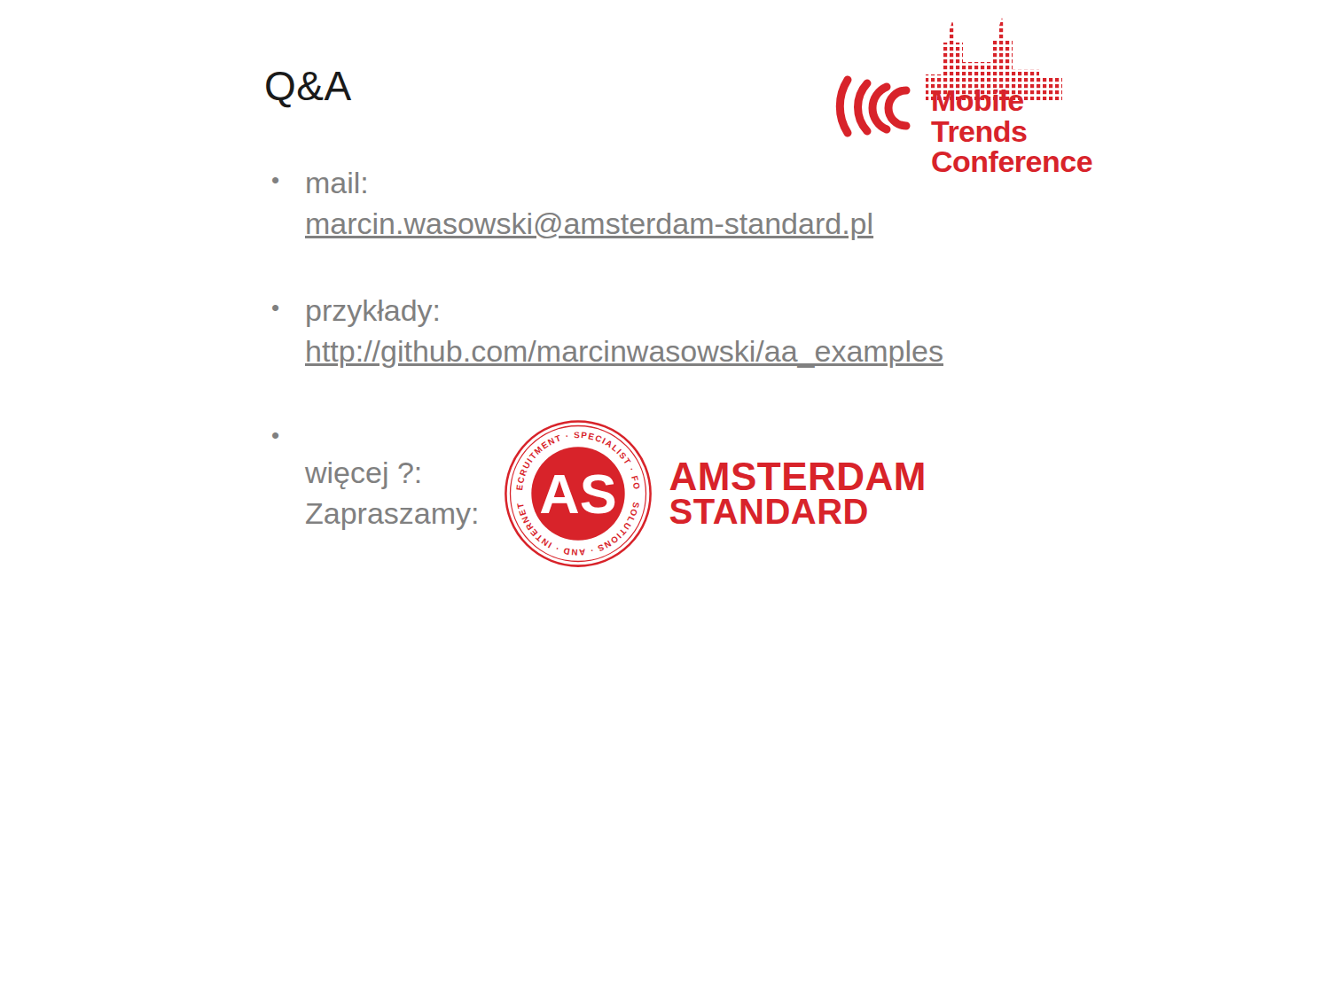Mobile
Trends
Conference
Q&A
mail:
marcin.wasowski@amsterdam-standard.pl
przykłady:
http://github.com/marcinwasowski/aa_examples
więcej ?:
Zapraszamy: AS RECRUITMENT · SPECIALIST · FOR SOLUTIONS · AND · INTERNET AMSTERDAM
STANDARD